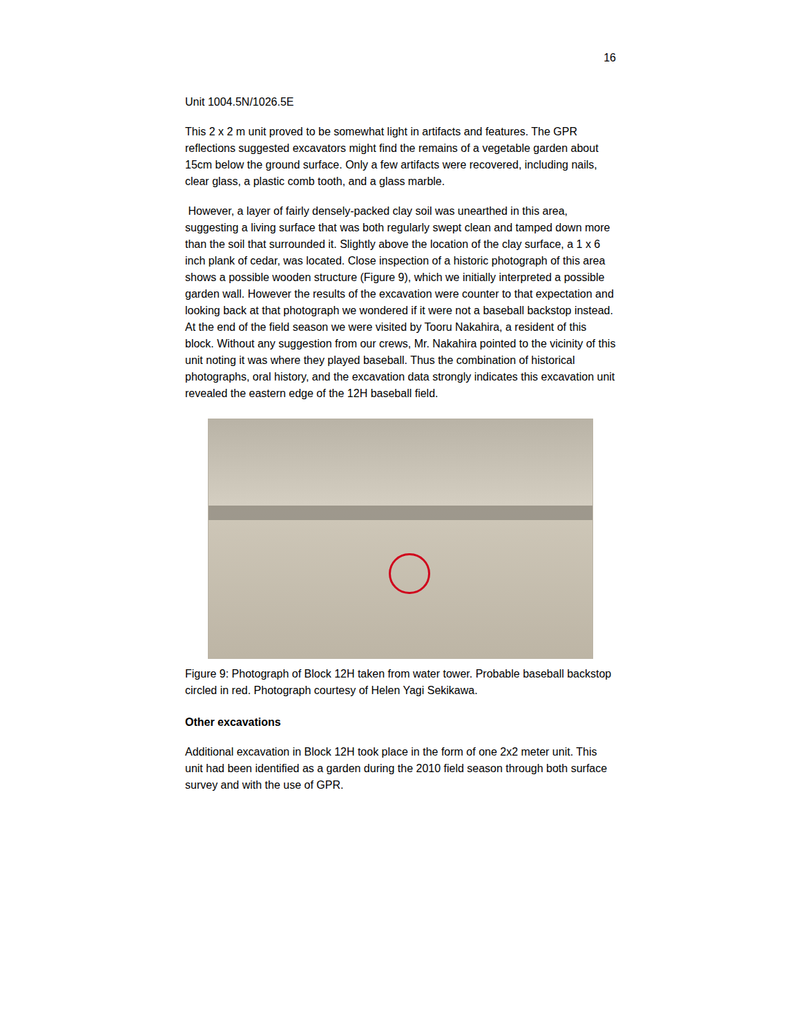16
Unit 1004.5N/1026.5E
This 2 x 2 m unit proved to be somewhat light in artifacts and features. The GPR reflections suggested excavators might find the remains of a vegetable garden about 15cm below the ground surface. Only a few artifacts were recovered, including nails, clear glass, a plastic comb tooth, and a glass marble.
However, a layer of fairly densely-packed clay soil was unearthed in this area, suggesting a living surface that was both regularly swept clean and tamped down more than the soil that surrounded it. Slightly above the location of the clay surface, a 1 x 6 inch plank of cedar, was located. Close inspection of a historic photograph of this area shows a possible wooden structure (Figure 9), which we initially interpreted a possible garden wall. However the results of the excavation were counter to that expectation and looking back at that photograph we wondered if it were not a baseball backstop instead. At the end of the field season we were visited by Tooru Nakahira, a resident of this block. Without any suggestion from our crews, Mr. Nakahira pointed to the vicinity of this unit noting it was where they played baseball. Thus the combination of historical photographs, oral history, and the excavation data strongly indicates this excavation unit revealed the eastern edge of the 12H baseball field.
Figure 9: Photograph of Block 12H taken from water tower. Probable baseball backstop circled in red. Photograph courtesy of Helen Yagi Sekikawa.
Other excavations
Additional excavation in Block 12H took place in the form of one 2x2 meter unit. This unit had been identified as a garden during the 2010 field season through both surface survey and with the use of GPR.